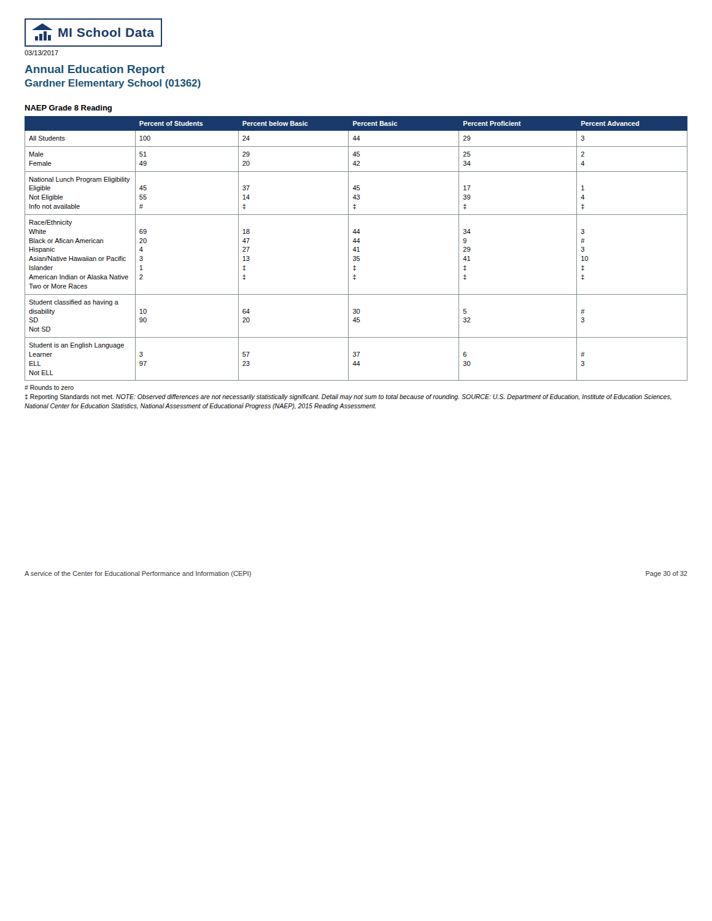MI School Data
03/13/2017
Annual Education Report
Gardner Elementary School (01362)
NAEP Grade 8 Reading
| | Percent of Students | Percent below Basic | Percent Basic | Percent Proficient | Percent Advanced |
| --- | --- | --- | --- | --- | --- |
| All Students | 100 | 24 | 44 | 29 | 3 |
| Male Female | 51 49 | 29 20 | 45 42 | 25 34 | 2 4 |
| National Lunch Program Eligibility Eligible Not Eligible Info not available | 45 55 # | 37 14 ‡ | 45 43 ‡ | 17 39 ‡ | 1 4 ‡ |
| Race/Ethnicity White Black or Afican American Hispanic Asian/Native Hawaiian or Pacific Islander American Indian or Alaska Native Two or More Races | 69 20 4 3 1 2 | 18 47 27 13 ‡ ‡ | 44 44 41 35 ‡ ‡ | 34 9 29 41 ‡ ‡ | 3 # 3 10 ‡ ‡ |
| Student classified as having a disability SD Not SD | 10 90 | 64 20 | 30 45 | 5 32 | # 3 |
| Student is an English Language Learner ELL Not ELL | 3 97 | 57 23 | 37 44 | 6 30 | # 3 |
# Rounds to zero
‡ Reporting Standards not met. NOTE: Observed differences are not necessarily statistically significant. Detail may not sum to total because of rounding. SOURCE: U.S. Department of Education, Institute of Education Sciences, National Center for Education Statistics, National Assessment of Educational Progress (NAEP), 2015 Reading Assessment.
A service of the Center for Educational Performance and Information (CEPI)
Page 30 of 32